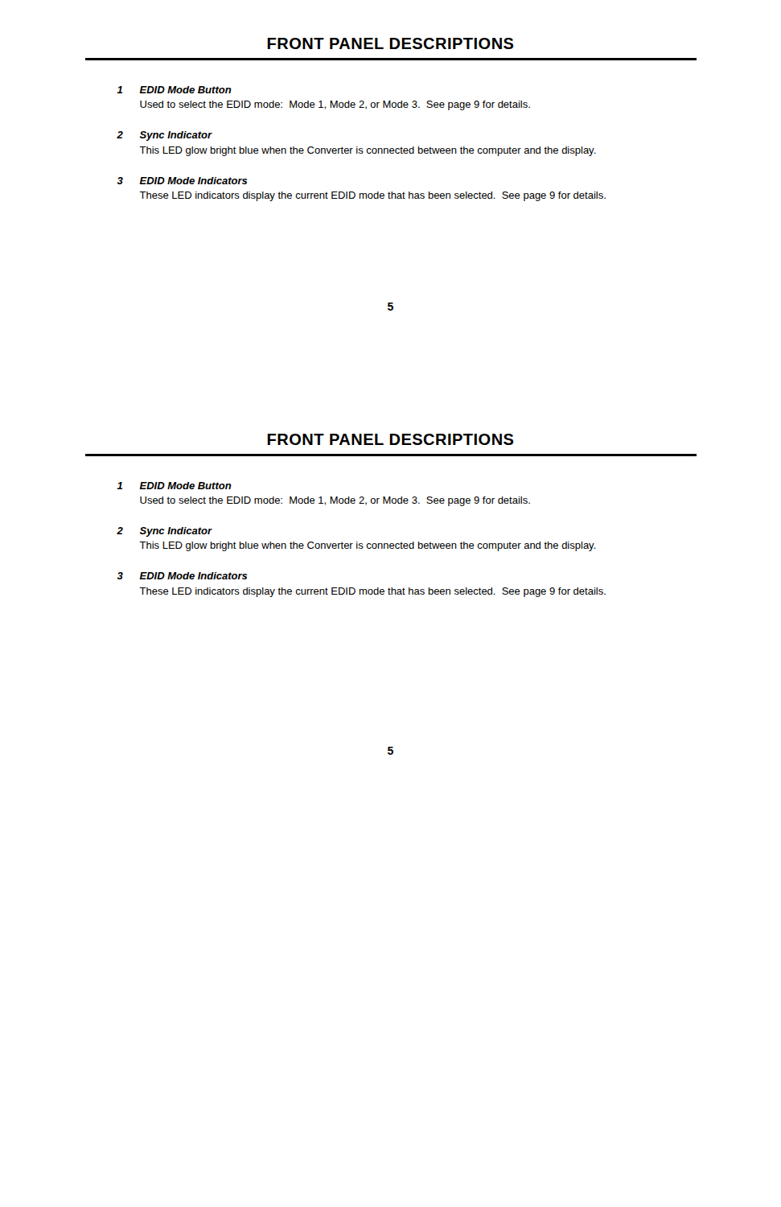FRONT PANEL DESCRIPTIONS
1 EDID Mode Button
Used to select the EDID mode: Mode 1, Mode 2, or Mode 3. See page 9 for details.
2 Sync Indicator
This LED glow bright blue when the Converter is connected between the computer and the display.
3 EDID Mode Indicators
These LED indicators display the current EDID mode that has been selected. See page 9 for details.
5
FRONT PANEL DESCRIPTIONS
1 EDID Mode Button
Used to select the EDID mode: Mode 1, Mode 2, or Mode 3. See page 9 for details.
2 Sync Indicator
This LED glow bright blue when the Converter is connected between the computer and the display.
3 EDID Mode Indicators
These LED indicators display the current EDID mode that has been selected. See page 9 for details.
5